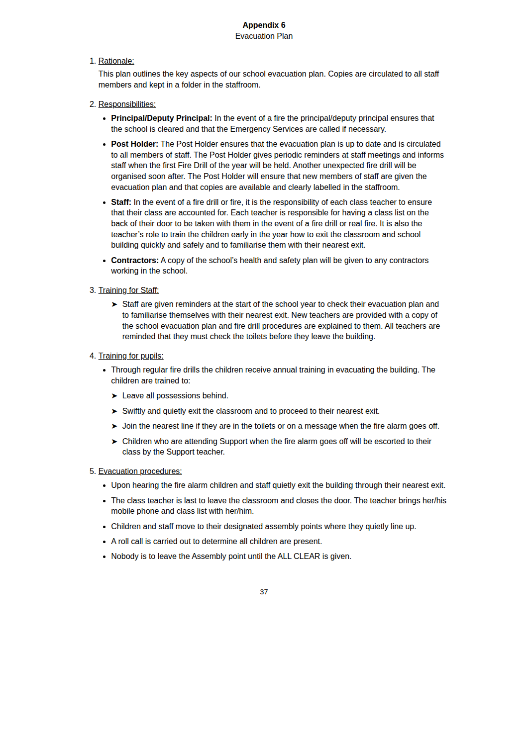Appendix 6
Evacuation Plan
Rationale:
This plan outlines the key aspects of our school evacuation plan. Copies are circulated to all staff members and kept in a folder in the staffroom.
Responsibilities:
Principal/Deputy Principal: In the event of a fire the principal/deputy principal ensures that the school is cleared and that the Emergency Services are called if necessary.
Post Holder: The Post Holder ensures that the evacuation plan is up to date and is circulated to all members of staff. The Post Holder gives periodic reminders at staff meetings and informs staff when the first Fire Drill of the year will be held. Another unexpected fire drill will be organised soon after. The Post Holder will ensure that new members of staff are given the evacuation plan and that copies are available and clearly labelled in the staffroom.
Staff: In the event of a fire drill or fire, it is the responsibility of each class teacher to ensure that their class are accounted for. Each teacher is responsible for having a class list on the back of their door to be taken with them in the event of a fire drill or real fire. It is also the teacher’s role to train the children early in the year how to exit the classroom and school building quickly and safely and to familiarise them with their nearest exit.
Contractors: A copy of the school’s health and safety plan will be given to any contractors working in the school.
Training for Staff:
Staff are given reminders at the start of the school year to check their evacuation plan and to familiarise themselves with their nearest exit. New teachers are provided with a copy of the school evacuation plan and fire drill procedures are explained to them. All teachers are reminded that they must check the toilets before they leave the building.
Training for pupils:
Through regular fire drills the children receive annual training in evacuating the building. The children are trained to:
Leave all possessions behind.
Swiftly and quietly exit the classroom and to proceed to their nearest exit.
Join the nearest line if they are in the toilets or on a message when the fire alarm goes off.
Children who are attending Support when the fire alarm goes off will be escorted to their class by the Support teacher.
Evacuation procedures:
Upon hearing the fire alarm children and staff quietly exit the building through their nearest exit.
The class teacher is last to leave the classroom and closes the door. The teacher brings her/his mobile phone and class list with her/him.
Children and staff move to their designated assembly points where they quietly line up.
A roll call is carried out to determine all children are present.
Nobody is to leave the Assembly point until the ALL CLEAR is given.
37